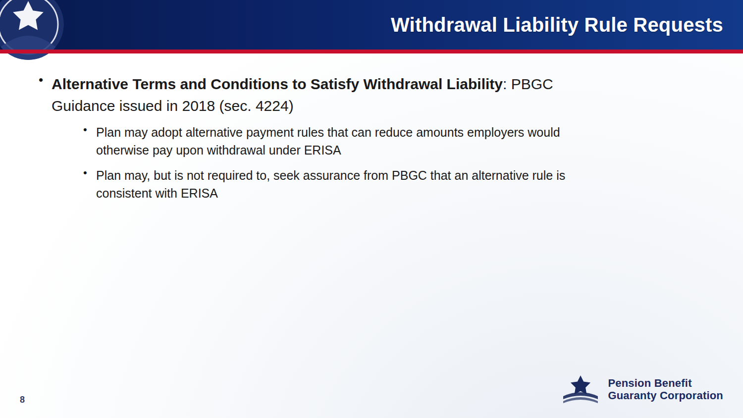Withdrawal Liability Rule Requests
Alternative Terms and Conditions to Satisfy Withdrawal Liability: PBGC Guidance issued in 2018 (sec. 4224)
Plan may adopt alternative payment rules that can reduce amounts employers would otherwise pay upon withdrawal under ERISA
Plan may, but is not required to, seek assurance from PBGC that an alternative rule is consistent with ERISA
8
Pension Benefit Guaranty Corporation